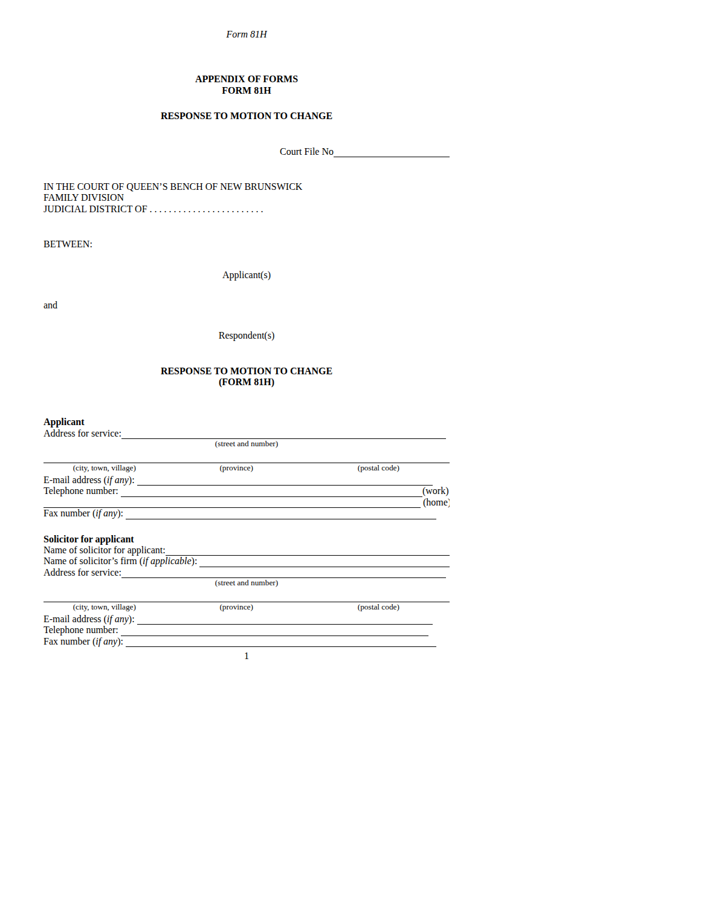Form 81H
APPENDIX OF FORMS
FORM 81H
RESPONSE TO MOTION TO CHANGE
Court File No
IN THE COURT OF QUEEN’S BENCH OF NEW BRUNSWICK
FAMILY DIVISION
JUDICIAL DISTRICT OF . . . . . . . . . . . . . . . . . . . . . . . .
BETWEEN:
Applicant(s)
and
Respondent(s)
RESPONSE TO MOTION TO CHANGE
(FORM 81H)
Applicant
Address for service:
(street and number)
(city, town, village) (province) (postal code)
E-mail address (if any):
Telephone number: (work)
(home)
Fax number (if any):
Solicitor for applicant
Name of solicitor for applicant:
Name of solicitor’s firm (if applicable):
Address for service:
(street and number)
(city, town, village) (province) (postal code)
E-mail address (if any):
Telephone number:
Fax number (if any):
1